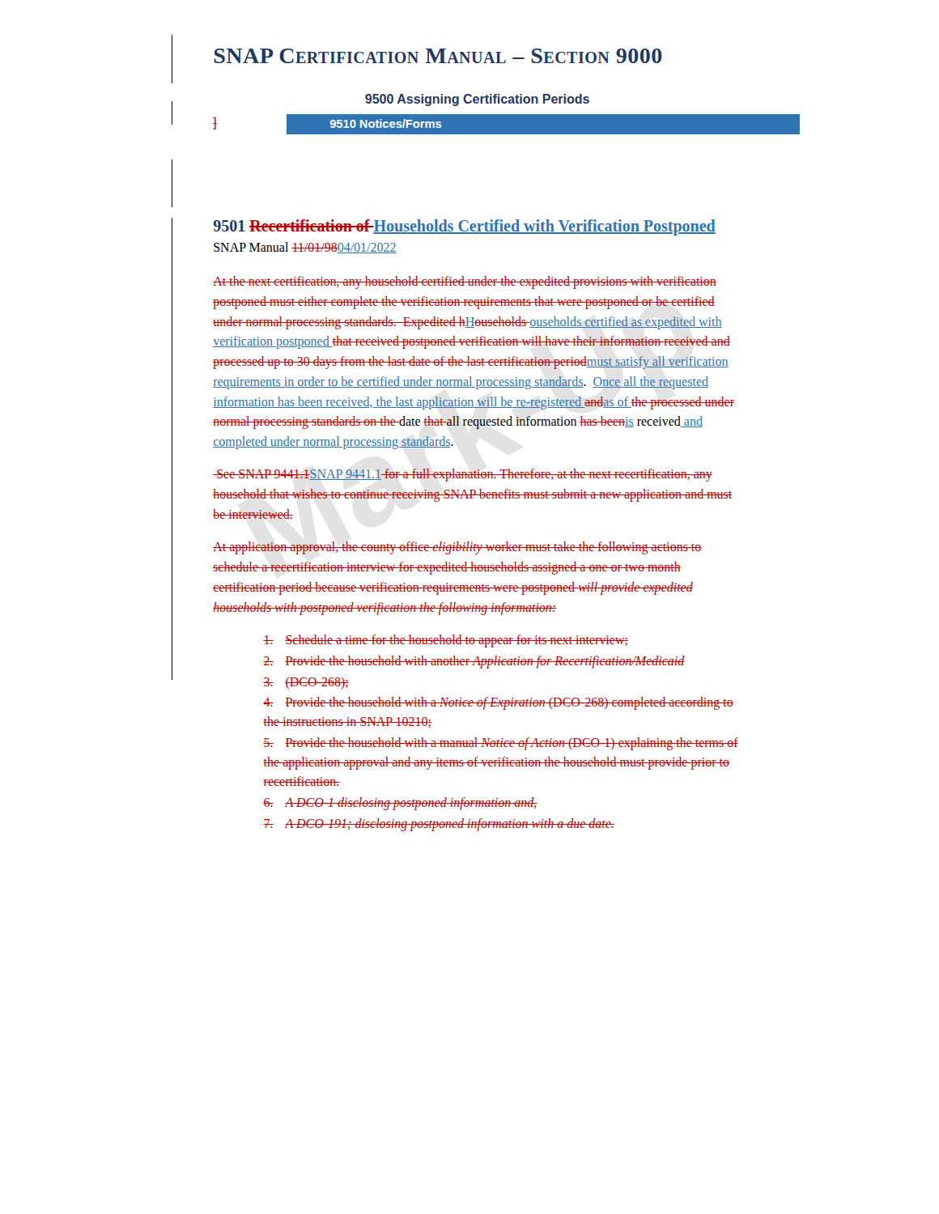Mark-Up
SNAP Certification Manual – Section 9000
9500 Assigning Certification Periods
]
9510 Notices/Forms
9501 Recertification of Households Certified with Verification Postponed
SNAP Manual 11/01/9804/01/2022
At the next certification, any household certified under the expedited provisions with verification postponed must either complete the verification requirements that were postponed or be certified under normal processing standards. Expedited h Households ouseholds certified as expedited with verification postponed that received postponed verification will have their information received and processed up to 30 days from the last date of the last certification period must satisfy all verification requirements in order to be certified under normal processing standards. Once all the requested information has been received, the last application will be re-registered and as of the processed under normal processing standards on the date that all requested information has been is received and completed under normal processing standards.
See SNAP 9441.1 SNAP 9441.1 for a full explanation. Therefore, at the next recertification, any household that wishes to continue receiving SNAP benefits must submit a new application and must be interviewed.
At application approval, the county office eligibility worker must take the following actions to schedule a recertification interview for expedited households assigned a one or two month certification period because verification requirements were postponed will provide expedited households with postponed verification the following information:
1. Schedule a time for the household to appear for its next interview;
2. Provide the household with another Application for Recertification/Medicaid
3.(DCO-268);
4. Provide the household with a Notice of Expiration (DCO-268) completed according to the instructions in SNAP 10210;
5. Provide the household with a manual Notice of Action (DCO-1) explaining the terms of the application approval and any items of verification the household must provide prior to recertification.
6. A DCO-1 disclosing postponed information and,
7. A DCO-191; disclosing postponed information with a due date.